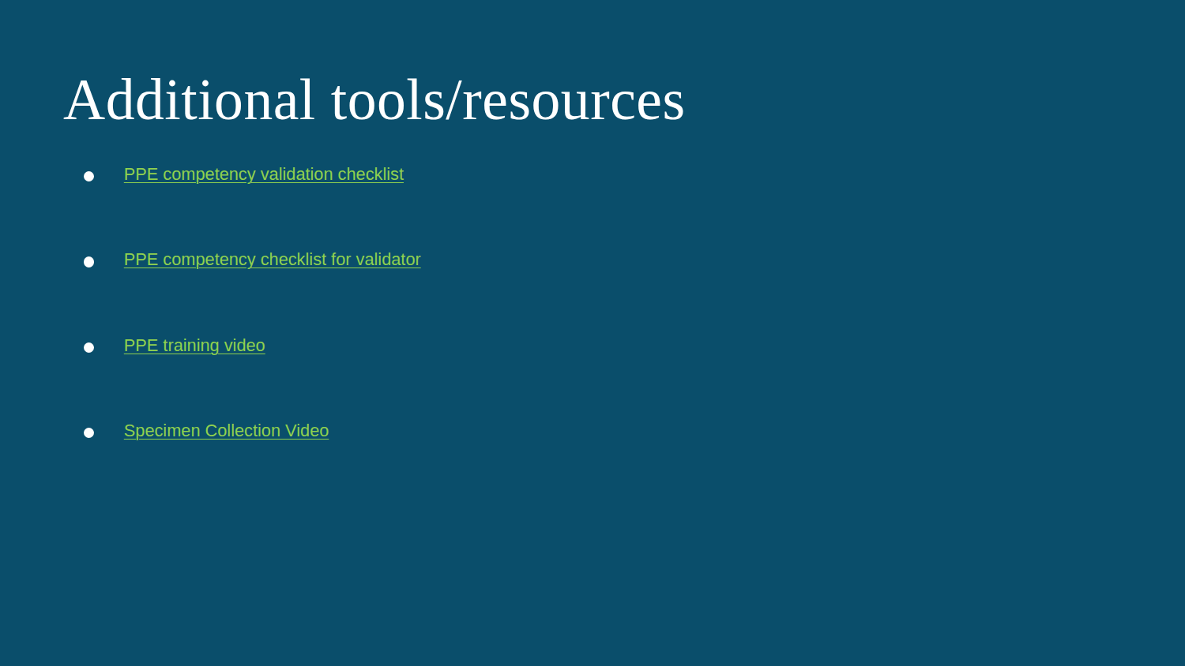Additional tools/resources
PPE competency validation checklist
PPE competency checklist for validator
PPE training video
Specimen Collection Video